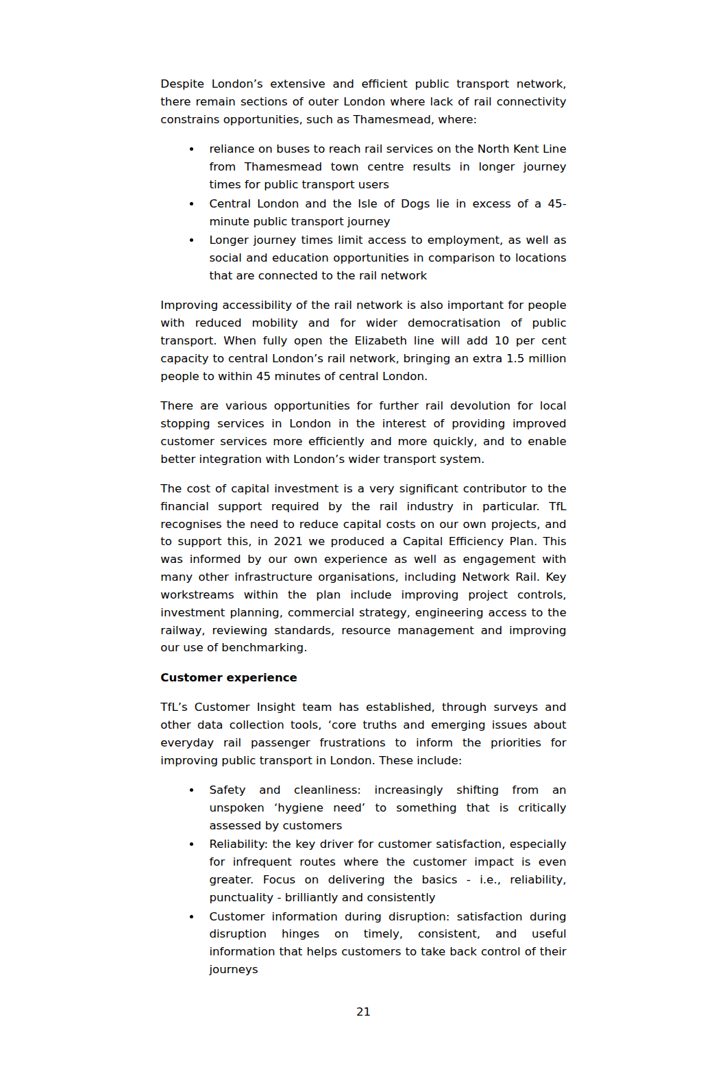Despite London’s extensive and efficient public transport network, there remain sections of outer London where lack of rail connectivity constrains opportunities, such as Thamesmead, where:
reliance on buses to reach rail services on the North Kent Line from Thamesmead town centre results in longer journey times for public transport users
Central London and the Isle of Dogs lie in excess of a 45-minute public transport journey
Longer journey times limit access to employment, as well as social and education opportunities in comparison to locations that are connected to the rail network
Improving accessibility of the rail network is also important for people with reduced mobility and for wider democratisation of public transport. When fully open the Elizabeth line will add 10 per cent capacity to central London’s rail network, bringing an extra 1.5 million people to within 45 minutes of central London.
There are various opportunities for further rail devolution for local stopping services in London in the interest of providing improved customer services more efficiently and more quickly, and to enable better integration with London’s wider transport system.
The cost of capital investment is a very significant contributor to the financial support required by the rail industry in particular. TfL recognises the need to reduce capital costs on our own projects, and to support this, in 2021 we produced a Capital Efficiency Plan. This was informed by our own experience as well as engagement with many other infrastructure organisations, including Network Rail. Key workstreams within the plan include improving project controls, investment planning, commercial strategy, engineering access to the railway, reviewing standards, resource management and improving our use of benchmarking.
Customer experience
TfL’s Customer Insight team has established, through surveys and other data collection tools, ‘core truths and emerging issues about everyday rail passenger frustrations to inform the priorities for improving public transport in London. These include:
Safety and cleanliness: increasingly shifting from an unspoken ‘hygiene need’ to something that is critically assessed by customers
Reliability: the key driver for customer satisfaction, especially for infrequent routes where the customer impact is even greater. Focus on delivering the basics - i.e., reliability, punctuality - brilliantly and consistently
Customer information during disruption: satisfaction during disruption hinges on timely, consistent, and useful information that helps customers to take back control of their journeys
21